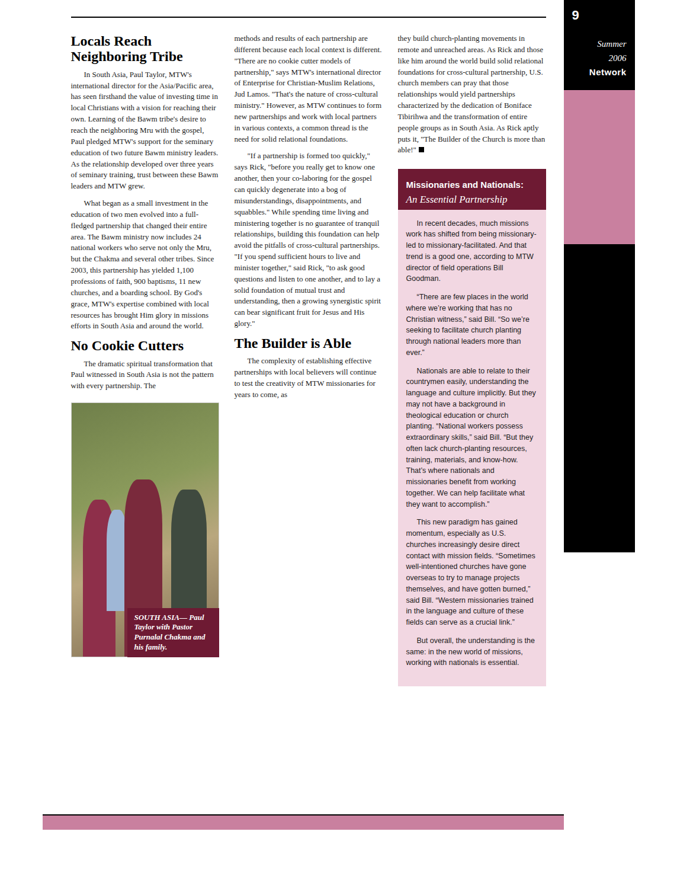9
Summer
2006
Network
Locals Reach
Neighboring Tribe
In South Asia, Paul Taylor, MTW's international director for the Asia/Pacific area, has seen firsthand the value of investing time in local Christians with a vision for reaching their own. Learning of the Bawm tribe's desire to reach the neighboring Mru with the gospel, Paul pledged MTW's support for the seminary education of two future Bawm ministry leaders. As the relationship developed over three years of seminary training, trust between these Bawm leaders and MTW grew.
What began as a small investment in the education of two men evolved into a full-fledged partnership that changed their entire area. The Bawm ministry now includes 24 national workers who serve not only the Mru, but the Chakma and several other tribes. Since 2003, this partnership has yielded 1,100 professions of faith, 900 baptisms, 11 new churches, and a boarding school. By God's grace, MTW's expertise combined with local resources has brought Him glory in missions efforts in South Asia and around the world.
No Cookie Cutters
The dramatic spiritual transformation that Paul witnessed in South Asia is not the pattern with every partnership. The
SOUTH ASIA— Paul Taylor with Pastor Purnalal Chakma and his family.
methods and results of each partnership are different because each local context is different. "There are no cookie cutter models of partnership," says MTW's international director of Enterprise for Christian-Muslim Relations, Jud Lamos. "That's the nature of cross-cultural ministry." However, as MTW continues to form new partnerships and work with local partners in various contexts, a common thread is the need for solid relational foundations.
"If a partnership is formed too quickly," says Rick, "before you really get to know one another, then your co-laboring for the gospel can quickly degenerate into a bog of misunderstandings, disappointments, and squabbles." While spending time living and ministering together is no guarantee of tranquil relationships, building this foundation can help avoid the pitfalls of cross-cultural partnerships. "If you spend sufficient hours to live and minister together," said Rick, "to ask good questions and listen to one another, and to lay a solid foundation of mutual trust and understanding, then a growing synergistic spirit can bear significant fruit for Jesus and His glory."
The Builder is Able
The complexity of establishing effective partnerships with local believers will continue to test the creativity of MTW missionaries for years to come, as
they build church-planting movements in remote and unreached areas. As Rick and those like him around the world build solid relational foundations for cross-cultural partnership, U.S. church members can pray that those relationships would yield partnerships characterized by the dedication of Boniface Tibirihwa and the transformation of entire people groups as in South Asia. As Rick aptly puts it, "The Builder of the Church is more than able!"
Missionaries and Nationals: An Essential Partnership
In recent decades, much missions work has shifted from being missionary-led to missionary-facilitated. And that trend is a good one, according to MTW director of field operations Bill Goodman.
“There are few places in the world where we’re working that has no Christian witness,” said Bill. “So we’re seeking to facilitate church planting through national leaders more than ever.”
Nationals are able to relate to their countrymen easily, understanding the language and culture implicitly. But they may not have a background in theological education or church planting. “National workers possess extraordinary skills,” said Bill. “But they often lack church-planting resources, training, materials, and know-how. That’s where nationals and missionaries benefit from working together. We can help facilitate what they want to accomplish.”
This new paradigm has gained momentum, especially as U.S. churches increasingly desire direct contact with mission fields. “Sometimes well-intentioned churches have gone overseas to try to manage projects themselves, and have gotten burned,” said Bill. “Western missionaries trained in the language and culture of these fields can serve as a crucial link.”
But overall, the understanding is the same: in the new world of missions, working with nationals is essential.